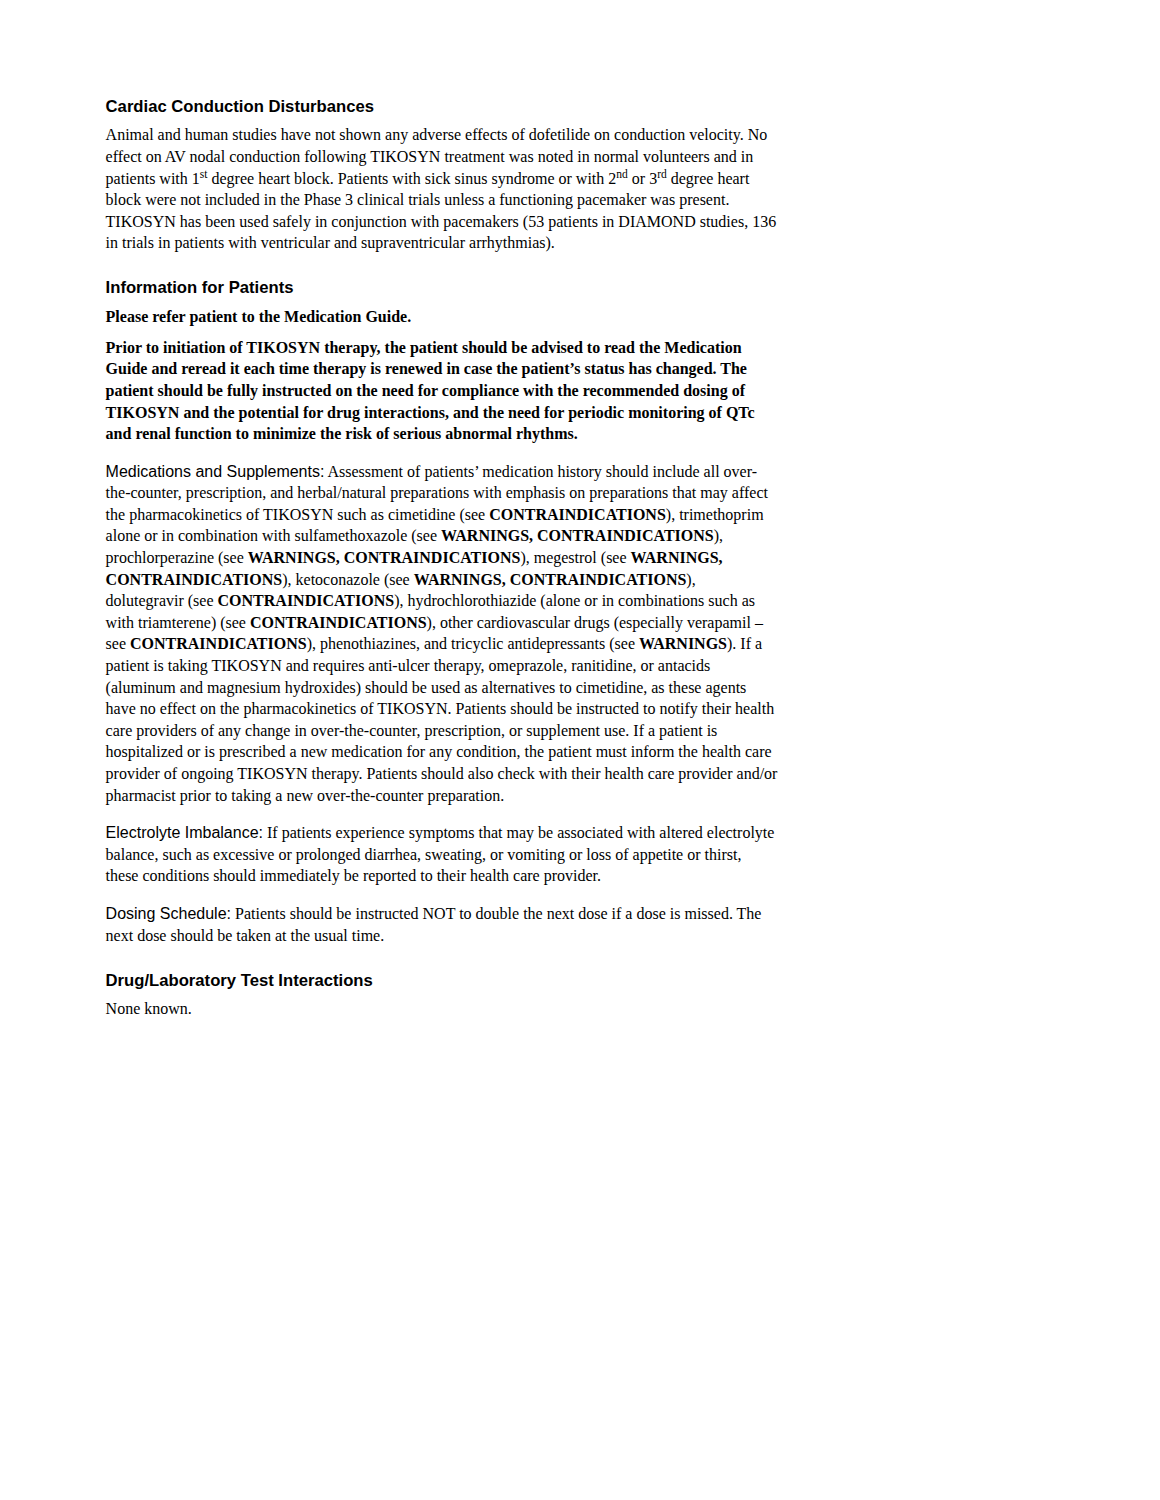Cardiac Conduction Disturbances
Animal and human studies have not shown any adverse effects of dofetilide on conduction velocity. No effect on AV nodal conduction following TIKOSYN treatment was noted in normal volunteers and in patients with 1st degree heart block. Patients with sick sinus syndrome or with 2nd or 3rd degree heart block were not included in the Phase 3 clinical trials unless a functioning pacemaker was present. TIKOSYN has been used safely in conjunction with pacemakers (53 patients in DIAMOND studies, 136 in trials in patients with ventricular and supraventricular arrhythmias).
Information for Patients
Please refer patient to the Medication Guide.
Prior to initiation of TIKOSYN therapy, the patient should be advised to read the Medication Guide and reread it each time therapy is renewed in case the patient’s status has changed. The patient should be fully instructed on the need for compliance with the recommended dosing of TIKOSYN and the potential for drug interactions, and the need for periodic monitoring of QTc and renal function to minimize the risk of serious abnormal rhythms.
Medications and Supplements: Assessment of patients’ medication history should include all over-the-counter, prescription, and herbal/natural preparations with emphasis on preparations that may affect the pharmacokinetics of TIKOSYN such as cimetidine (see CONTRAINDICATIONS), trimethoprim alone or in combination with sulfamethoxazole (see WARNINGS, CONTRAINDICATIONS), prochlorperazine (see WARNINGS, CONTRAINDICATIONS), megestrol (see WARNINGS, CONTRAINDICATIONS), ketoconazole (see WARNINGS, CONTRAINDICATIONS), dolutegravir (see CONTRAINDICATIONS), hydrochlorothiazide (alone or in combinations such as with triamterene) (see CONTRAINDICATIONS), other cardiovascular drugs (especially verapamil – see CONTRAINDICATIONS), phenothiazines, and tricyclic antidepressants (see WARNINGS). If a patient is taking TIKOSYN and requires anti-ulcer therapy, omeprazole, ranitidine, or antacids (aluminum and magnesium hydroxides) should be used as alternatives to cimetidine, as these agents have no effect on the pharmacokinetics of TIKOSYN. Patients should be instructed to notify their health care providers of any change in over-the-counter, prescription, or supplement use. If a patient is hospitalized or is prescribed a new medication for any condition, the patient must inform the health care provider of ongoing TIKOSYN therapy. Patients should also check with their health care provider and/or pharmacist prior to taking a new over-the-counter preparation.
Electrolyte Imbalance: If patients experience symptoms that may be associated with altered electrolyte balance, such as excessive or prolonged diarrhea, sweating, or vomiting or loss of appetite or thirst, these conditions should immediately be reported to their health care provider.
Dosing Schedule: Patients should be instructed NOT to double the next dose if a dose is missed. The next dose should be taken at the usual time.
Drug/Laboratory Test Interactions
None known.